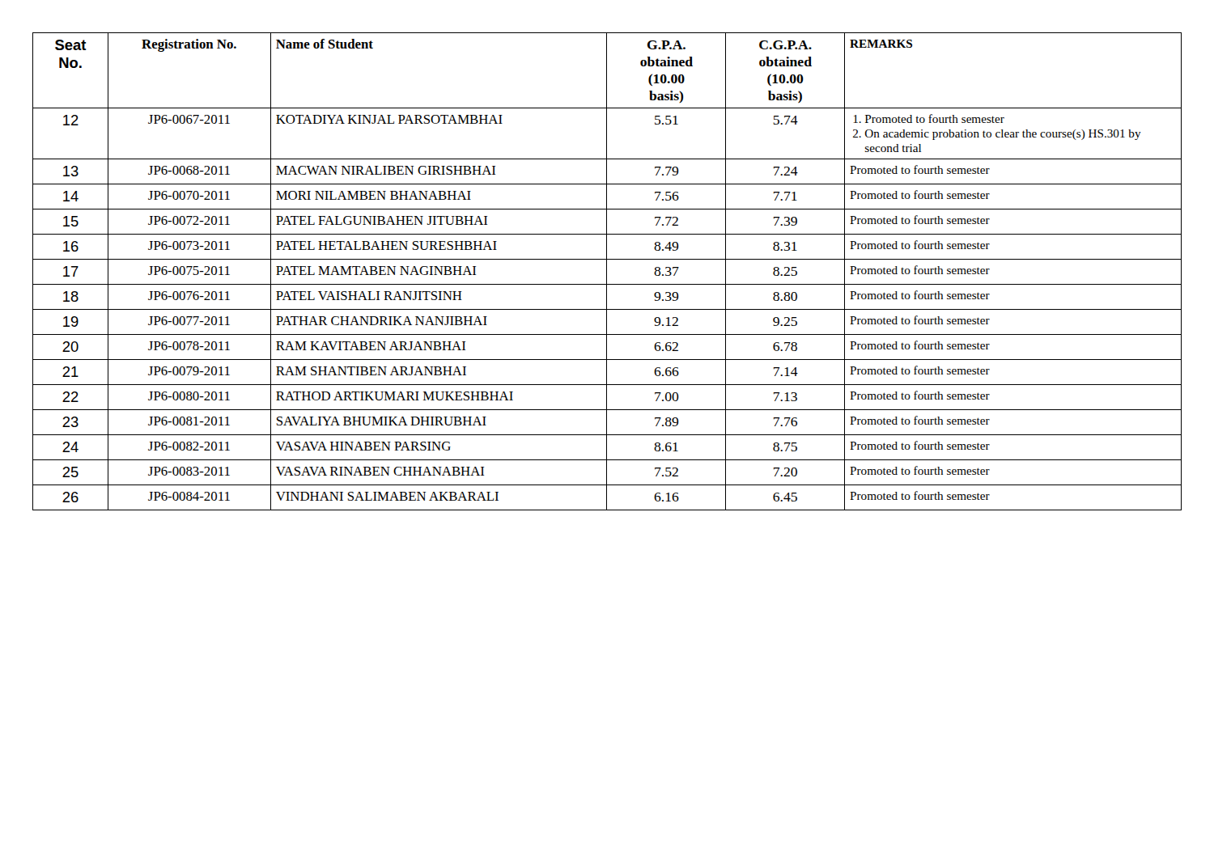| Seat No. | Registration No. | Name of Student | G.P.A. obtained (10.00 basis) | C.G.P.A. obtained (10.00 basis) | REMARKS |
| --- | --- | --- | --- | --- | --- |
| 12 | JP6-0067-2011 | KOTADIYA KINJAL PARSOTAMBHAI | 5.51 | 5.74 | Promoted to fourth semester On academic probation to clear the course(s) HS.301 by second trial |
| 13 | JP6-0068-2011 | MACWAN NIRALIBEN GIRISHBHAI | 7.79 | 7.24 | Promoted to fourth semester |
| 14 | JP6-0070-2011 | MORI NILAMBEN BHANABHAI | 7.56 | 7.71 | Promoted to fourth semester |
| 15 | JP6-0072-2011 | PATEL FALGUNIBAHEN JITUBHAI | 7.72 | 7.39 | Promoted to fourth semester |
| 16 | JP6-0073-2011 | PATEL HETALBAHEN SURESHBHAI | 8.49 | 8.31 | Promoted to fourth semester |
| 17 | JP6-0075-2011 | PATEL MAMTABEN NAGINBHAI | 8.37 | 8.25 | Promoted to fourth semester |
| 18 | JP6-0076-2011 | PATEL VAISHALI RANJITSINH | 9.39 | 8.80 | Promoted to fourth semester |
| 19 | JP6-0077-2011 | PATHAR CHANDRIKA NANJIBHAI | 9.12 | 9.25 | Promoted to fourth semester |
| 20 | JP6-0078-2011 | RAM KAVITABEN ARJANBHAI | 6.62 | 6.78 | Promoted to fourth semester |
| 21 | JP6-0079-2011 | RAM SHANTIBEN ARJANBHAI | 6.66 | 7.14 | Promoted to fourth semester |
| 22 | JP6-0080-2011 | RATHOD ARTIKUMARI MUKESHBHAI | 7.00 | 7.13 | Promoted to fourth semester |
| 23 | JP6-0081-2011 | SAVALIYA BHUMIKA DHIRUBHAI | 7.89 | 7.76 | Promoted to fourth semester |
| 24 | JP6-0082-2011 | VASAVA HINABEN PARSING | 8.61 | 8.75 | Promoted to fourth semester |
| 25 | JP6-0083-2011 | VASAVA RINABEN CHHANABHAI | 7.52 | 7.20 | Promoted to fourth semester |
| 26 | JP6-0084-2011 | VINDHANI SALIMABEN AKBARALI | 6.16 | 6.45 | Promoted to fourth semester |